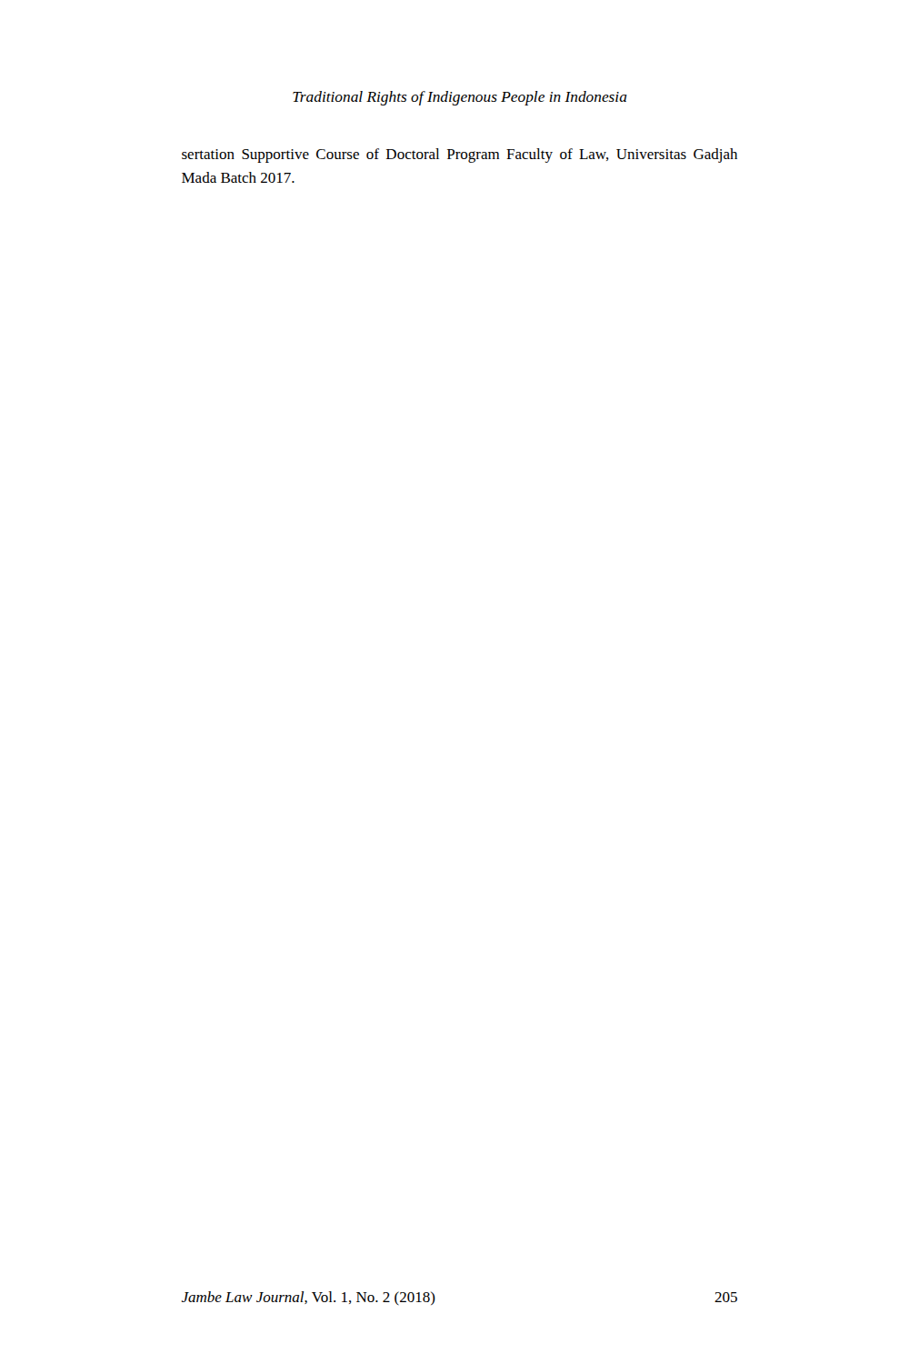Traditional Rights of Indigenous People in Indonesia
sertation Supportive Course of Doctoral Program Faculty of Law, Universitas Gadjah Mada Batch 2017.
Jambe Law Journal, Vol. 1, No. 2 (2018) 205